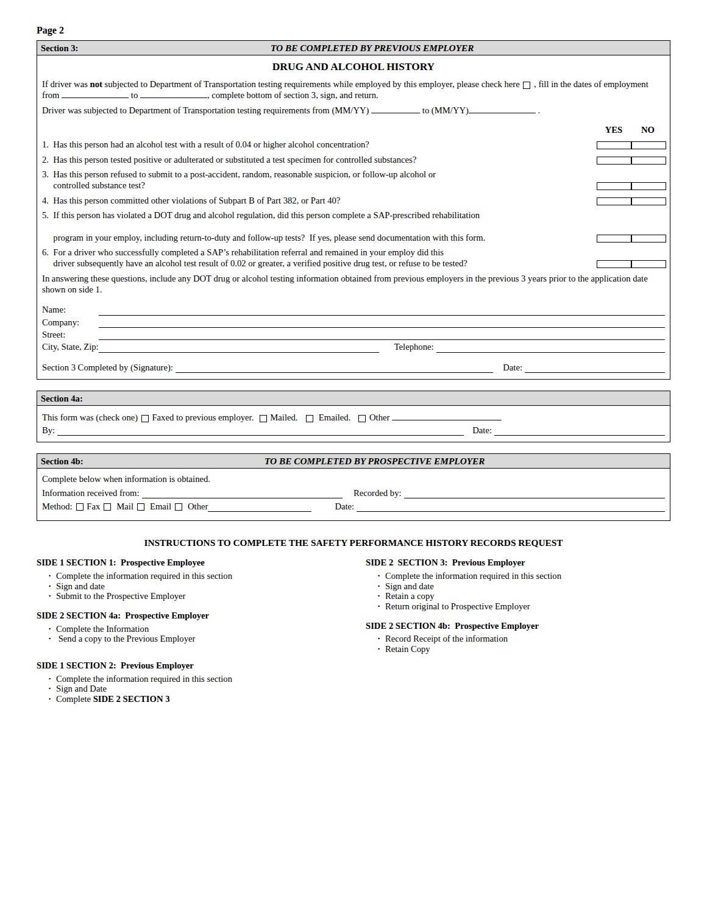Page 2
Section 3: TO BE COMPLETED BY PREVIOUS EMPLOYER
DRUG AND ALCOHOL HISTORY
If driver was not subjected to Department of Transportation testing requirements while employed by this employer, please check here , fill in the dates of employment from to , complete bottom of section 3, sign, and return.
Driver was subjected to Department of Transportation testing requirements from (MM/YY) to (MM/YY) .
YES NO
1. Has this person had an alcohol test with a result of 0.04 or higher alcohol concentration?
2. Has this person tested positive or adulterated or substituted a test specimen for controlled substances?
3. Has this person refused to submit to a post-accident, random, reasonable suspicion, or follow-up alcohol or
controlled substance test?
4. Has this person committed other violations of Subpart B of Part 382, or Part 40?
5. If this person has violated a DOT drug and alcohol regulation, did this person complete a SAP-prescribed rehabilitation
program in your employ, including return-to-duty and follow-up tests? If yes, please send documentation with this form.
6. For a driver who successfully completed a SAP’s rehabilitation referral and remained in your employ did this
driver subsequently have an alcohol test result of 0.02 or greater, a verified positive drug test, or refuse to be tested?
In answering these questions, include any DOT drug or alcohol testing information obtained from previous employers in the previous 3 years prior to the application date shown on side 1.
| Name: | |
| Company: | |
| Street: | |
| City, State, Zip: | | Telephone: | |
Section 3 Completed by (Signature): Date:
Section 4a:
This form was (check one) Faxed to previous employer. Mailed. Emailed. Other
By: Date:
Section 4b: TO BE COMPLETED BY PROSPECTIVE EMPLOYER
Complete below when information is obtained.
Information received from:
Recorded by:
Method: Fax Mail Email Other
Date:
INSTRUCTIONS TO COMPLETE THE SAFETY PERFORMANCE HISTORY RECORDS REQUEST
SIDE 1 SECTION 1: Prospective Employee
Complete the information required in this section
Sign and date
Submit to the Prospective Employer
SIDE 2 SECTION 4a: Prospective Employer
Complete the Information
Send a copy to the Previous Employer
SIDE 1 SECTION 2: Previous Employer
Complete the information required in this section
Sign and Date
Complete SIDE 2 SECTION 3
SIDE 2 SECTION 3: Previous Employer
Complete the information required in this section
Sign and date
Retain a copy
Return original to Prospective Employer
SIDE 2 SECTION 4b: Prospective Employer
Record Receipt of the information
Retain Copy